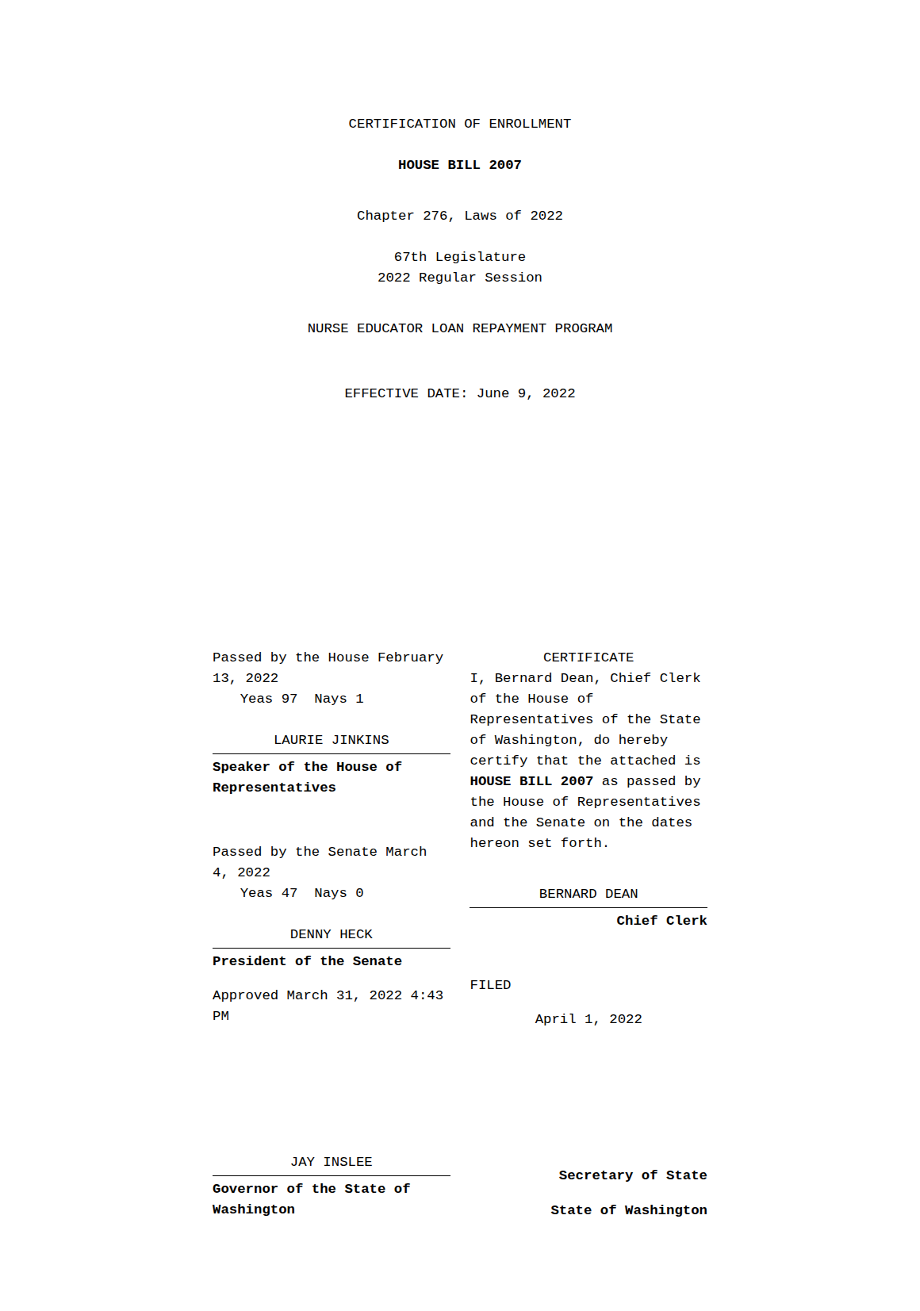CERTIFICATION OF ENROLLMENT
HOUSE BILL 2007
Chapter 276, Laws of 2022
67th Legislature
2022 Regular Session
NURSE EDUCATOR LOAN REPAYMENT PROGRAM
EFFECTIVE DATE: June 9, 2022
Passed by the House February 13, 2022
Yeas 97 Nays 1
LAURIE JINKINS
Speaker of the House of
Representatives
Passed by the Senate March 4, 2022
Yeas 47 Nays 0
DENNY HECK
President of the Senate
Approved March 31, 2022 4:43 PM
CERTIFICATE
I, Bernard Dean, Chief Clerk of the House of Representatives of the State of Washington, do hereby certify that the attached is HOUSE BILL 2007 as passed by the House of Representatives and the Senate on the dates hereon set forth.
BERNARD DEAN
Chief Clerk
FILED
April 1, 2022
JAY INSLEE
Governor of the State of Washington
Secretary of State
State of Washington